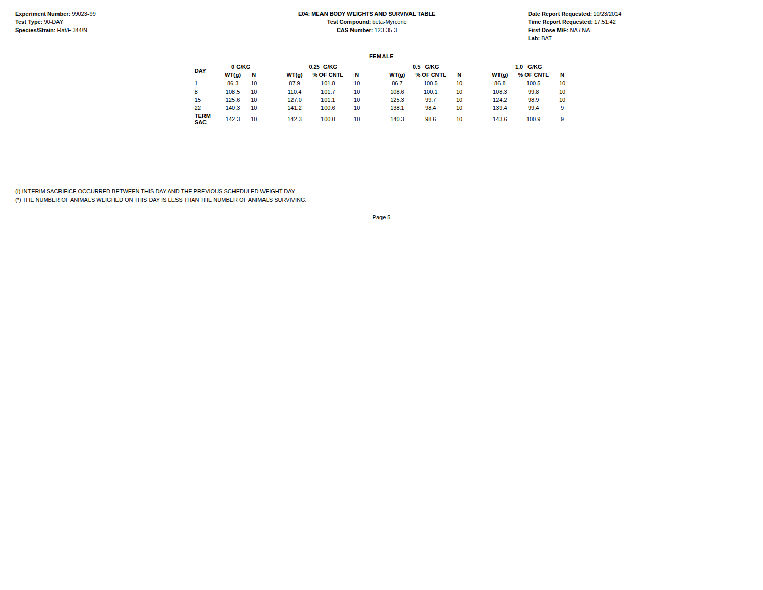Experiment Number: 99023-99
Test Type: 90-DAY
Species/Strain: Rat/F 344/N
E04: MEAN BODY WEIGHTS AND SURVIVAL TABLE
Test Compound: beta-Myrcene
CAS Number: 123-35-3
Date Report Requested: 10/23/2014
Time Report Requested: 17:51:42
First Dose M/F: NA / NA
Lab: BAT
FEMALE
| DAY | 0 G/KG | | 0.25 G/KG | | 0.5 G/KG | | 1.0 G/KG |
| --- | --- | --- | --- | --- | --- | --- | --- |
| WT(g) | N | | WT(g) | % OF CNTL | N | | WT(g) | % OF CNTL | N | | WT(g) | % OF CNTL | N |
| 1 | 86.3 | 10 | | 87.9 | 101.8 | 10 | | 86.7 | 100.5 | 10 | | 86.8 | 100.5 | 10 |
| 8 | 108.5 | 10 | | 110.4 | 101.7 | 10 | | 108.6 | 100.1 | 10 | | 108.3 | 99.8 | 10 |
| 15 | 125.6 | 10 | | 127.0 | 101.1 | 10 | | 125.3 | 99.7 | 10 | | 124.2 | 98.9 | 10 |
| 22 | 140.3 | 10 | | 141.2 | 100.6 | 10 | | 138.1 | 98.4 | 10 | | 139.4 | 99.4 | 9 |
| TERM SAC | 142.3 | 10 | | 142.3 | 100.0 | 10 | | 140.3 | 98.6 | 10 | | 143.6 | 100.9 | 9 |
(I) INTERIM SACRIFICE OCCURRED BETWEEN THIS DAY AND THE PREVIOUS SCHEDULED WEIGHT DAY
(*) THE NUMBER OF ANIMALS WEIGHED ON THIS DAY IS LESS THAN THE NUMBER OF ANIMALS SURVIVING.
Page 5